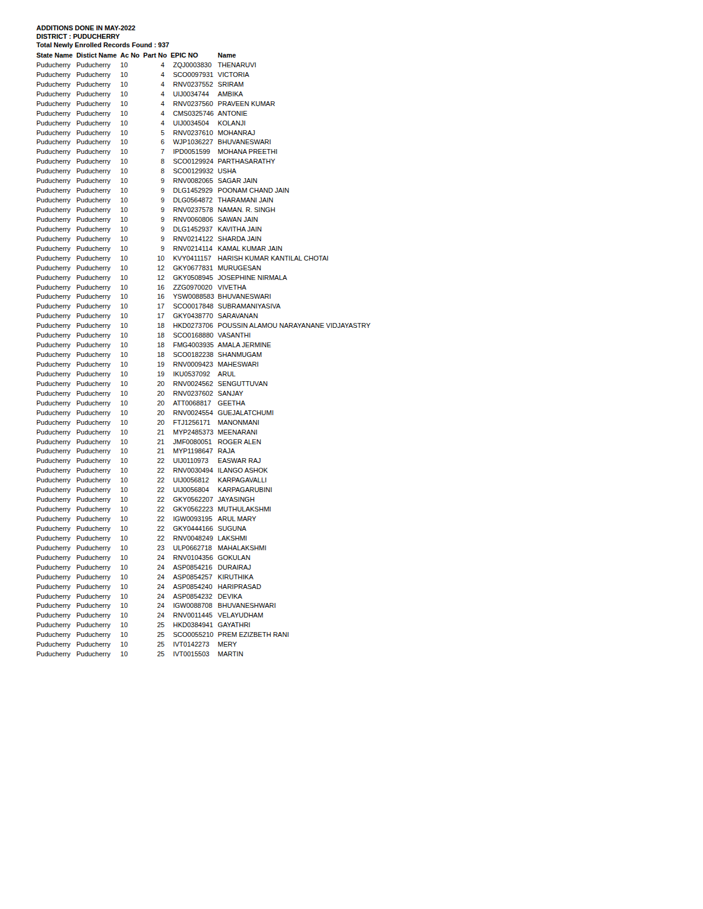ADDITIONS DONE IN MAY-2022
DISTRICT : PUDUCHERRY
Total Newly Enrolled Records Found : 937
| State Name | Distict Name | Ac No | Part No | EPIC NO | Name |
| --- | --- | --- | --- | --- | --- |
| Puducherry | Puducherry | 10 | 4 | ZQJ0003830 | THENARUVI |
| Puducherry | Puducherry | 10 | 4 | SCO0097931 | VICTORIA |
| Puducherry | Puducherry | 10 | 4 | RNV0237552 | SRIRAM |
| Puducherry | Puducherry | 10 | 4 | UIJ0034744 | AMBIKA |
| Puducherry | Puducherry | 10 | 4 | RNV0237560 | PRAVEEN KUMAR |
| Puducherry | Puducherry | 10 | 4 | CMS0325746 | ANTONIE |
| Puducherry | Puducherry | 10 | 4 | UIJ0034504 | KOLANJI |
| Puducherry | Puducherry | 10 | 5 | RNV0237610 | MOHANRAJ |
| Puducherry | Puducherry | 10 | 6 | WJP1036227 | BHUVANESWARI |
| Puducherry | Puducherry | 10 | 7 | IPD0051599 | MOHANA PREETHI |
| Puducherry | Puducherry | 10 | 8 | SCO0129924 | PARTHASARATHY |
| Puducherry | Puducherry | 10 | 8 | SCO0129932 | USHA |
| Puducherry | Puducherry | 10 | 9 | RNV0082065 | SAGAR JAIN |
| Puducherry | Puducherry | 10 | 9 | DLG1452929 | POONAM CHAND JAIN |
| Puducherry | Puducherry | 10 | 9 | DLG0564872 | THARAMANI JAIN |
| Puducherry | Puducherry | 10 | 9 | RNV0237578 | NAMAN. R. SINGH |
| Puducherry | Puducherry | 10 | 9 | RNV0060806 | SAWAN JAIN |
| Puducherry | Puducherry | 10 | 9 | DLG1452937 | KAVITHA JAIN |
| Puducherry | Puducherry | 10 | 9 | RNV0214122 | SHARDA JAIN |
| Puducherry | Puducherry | 10 | 9 | RNV0214114 | KAMAL KUMAR JAIN |
| Puducherry | Puducherry | 10 | 10 | KVY0411157 | HARISH KUMAR KANTILAL CHOTAI |
| Puducherry | Puducherry | 10 | 12 | GKY0677831 | MURUGESAN |
| Puducherry | Puducherry | 10 | 12 | GKY0508945 | JOSEPHINE NIRMALA |
| Puducherry | Puducherry | 10 | 16 | ZZG0970020 | VIVETHA |
| Puducherry | Puducherry | 10 | 16 | YSW0088583 | BHUVANESWARI |
| Puducherry | Puducherry | 10 | 17 | SCO0017848 | SUBRAMANIYASIVA |
| Puducherry | Puducherry | 10 | 17 | GKY0438770 | SARAVANAN |
| Puducherry | Puducherry | 10 | 18 | HKD0273706 | POUSSIN ALAMOU NARAYANANE VIDJAYASTRY |
| Puducherry | Puducherry | 10 | 18 | SCO0168880 | VASANTHI |
| Puducherry | Puducherry | 10 | 18 | FMG4003935 | AMALA JERMINE |
| Puducherry | Puducherry | 10 | 18 | SCO0182238 | SHANMUGAM |
| Puducherry | Puducherry | 10 | 19 | RNV0009423 | MAHESWARI |
| Puducherry | Puducherry | 10 | 19 | IKU0537092 | ARUL |
| Puducherry | Puducherry | 10 | 20 | RNV0024562 | SENGUTTUVAN |
| Puducherry | Puducherry | 10 | 20 | RNV0237602 | SANJAY |
| Puducherry | Puducherry | 10 | 20 | ATT0068817 | GEETHA |
| Puducherry | Puducherry | 10 | 20 | RNV0024554 | GUEJALATCHUMI |
| Puducherry | Puducherry | 10 | 20 | FTJ1256171 | MANONMANI |
| Puducherry | Puducherry | 10 | 21 | MYP2485373 | MEENARANI |
| Puducherry | Puducherry | 10 | 21 | JMF0080051 | ROGER ALEN |
| Puducherry | Puducherry | 10 | 21 | MYP1198647 | RAJA |
| Puducherry | Puducherry | 10 | 22 | UIJ0110973 | EASWAR RAJ |
| Puducherry | Puducherry | 10 | 22 | RNV0030494 | ILANGO ASHOK |
| Puducherry | Puducherry | 10 | 22 | UIJ0056812 | KARPAGAVALLI |
| Puducherry | Puducherry | 10 | 22 | UIJ0056804 | KARPAGARUBINI |
| Puducherry | Puducherry | 10 | 22 | GKY0562207 | JAYASINGH |
| Puducherry | Puducherry | 10 | 22 | GKY0562223 | MUTHULAKSHMI |
| Puducherry | Puducherry | 10 | 22 | IGW0093195 | ARUL MARY |
| Puducherry | Puducherry | 10 | 22 | GKY0444166 | SUGUNA |
| Puducherry | Puducherry | 10 | 22 | RNV0048249 | LAKSHMI |
| Puducherry | Puducherry | 10 | 23 | ULP0662718 | MAHALAKSHMI |
| Puducherry | Puducherry | 10 | 24 | RNV0104356 | GOKULAN |
| Puducherry | Puducherry | 10 | 24 | ASP0854216 | DURAIRAJ |
| Puducherry | Puducherry | 10 | 24 | ASP0854257 | KIRUTHIKA |
| Puducherry | Puducherry | 10 | 24 | ASP0854240 | HARIPRASAD |
| Puducherry | Puducherry | 10 | 24 | ASP0854232 | DEVIKA |
| Puducherry | Puducherry | 10 | 24 | IGW0088708 | BHUVANESHWARI |
| Puducherry | Puducherry | 10 | 24 | RNV0011445 | VELAYUDHAM |
| Puducherry | Puducherry | 10 | 25 | HKD0384941 | GAYATHRI |
| Puducherry | Puducherry | 10 | 25 | SCO0055210 | PREM EZIZBETH RANI |
| Puducherry | Puducherry | 10 | 25 | IVT0142273 | MERY |
| Puducherry | Puducherry | 10 | 25 | IVT0015503 | MARTIN |